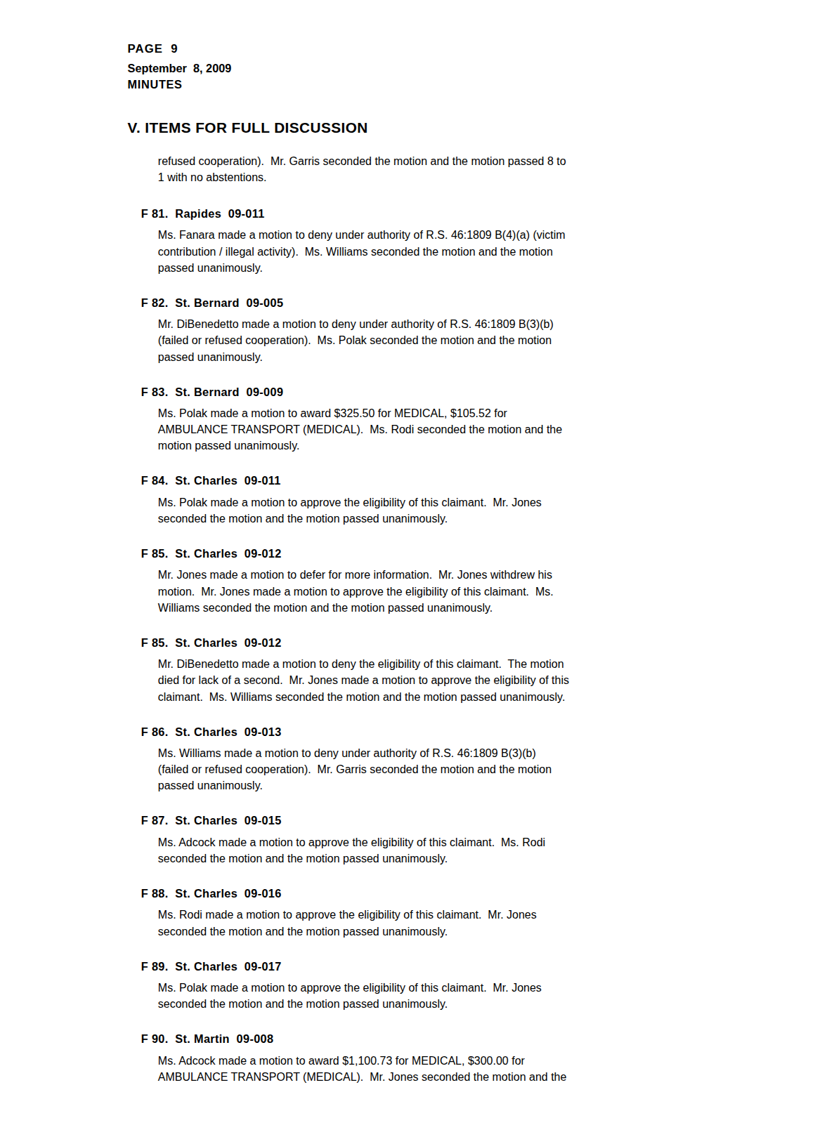PAGE 9
September 8, 2009
MINUTES
V. ITEMS FOR FULL DISCUSSION
refused cooperation). Mr. Garris seconded the motion and the motion passed 8 to 1 with no abstentions.
F 81. Rapides 09-011
Ms. Fanara made a motion to deny under authority of R.S. 46:1809 B(4)(a) (victim contribution / illegal activity). Ms. Williams seconded the motion and the motion passed unanimously.
F 82. St. Bernard 09-005
Mr. DiBenedetto made a motion to deny under authority of R.S. 46:1809 B(3)(b) (failed or refused cooperation). Ms. Polak seconded the motion and the motion passed unanimously.
F 83. St. Bernard 09-009
Ms. Polak made a motion to award $325.50 for MEDICAL, $105.52 for AMBULANCE TRANSPORT (MEDICAL). Ms. Rodi seconded the motion and the motion passed unanimously.
F 84. St. Charles 09-011
Ms. Polak made a motion to approve the eligibility of this claimant. Mr. Jones seconded the motion and the motion passed unanimously.
F 85. St. Charles 09-012
Mr. Jones made a motion to defer for more information. Mr. Jones withdrew his motion. Mr. Jones made a motion to approve the eligibility of this claimant. Ms. Williams seconded the motion and the motion passed unanimously.
F 85. St. Charles 09-012
Mr. DiBenedetto made a motion to deny the eligibility of this claimant. The motion died for lack of a second. Mr. Jones made a motion to approve the eligibility of this claimant. Ms. Williams seconded the motion and the motion passed unanimously.
F 86. St. Charles 09-013
Ms. Williams made a motion to deny under authority of R.S. 46:1809 B(3)(b) (failed or refused cooperation). Mr. Garris seconded the motion and the motion passed unanimously.
F 87. St. Charles 09-015
Ms. Adcock made a motion to approve the eligibility of this claimant. Ms. Rodi seconded the motion and the motion passed unanimously.
F 88. St. Charles 09-016
Ms. Rodi made a motion to approve the eligibility of this claimant. Mr. Jones seconded the motion and the motion passed unanimously.
F 89. St. Charles 09-017
Ms. Polak made a motion to approve the eligibility of this claimant. Mr. Jones seconded the motion and the motion passed unanimously.
F 90. St. Martin 09-008
Ms. Adcock made a motion to award $1,100.73 for MEDICAL, $300.00 for AMBULANCE TRANSPORT (MEDICAL). Mr. Jones seconded the motion and the